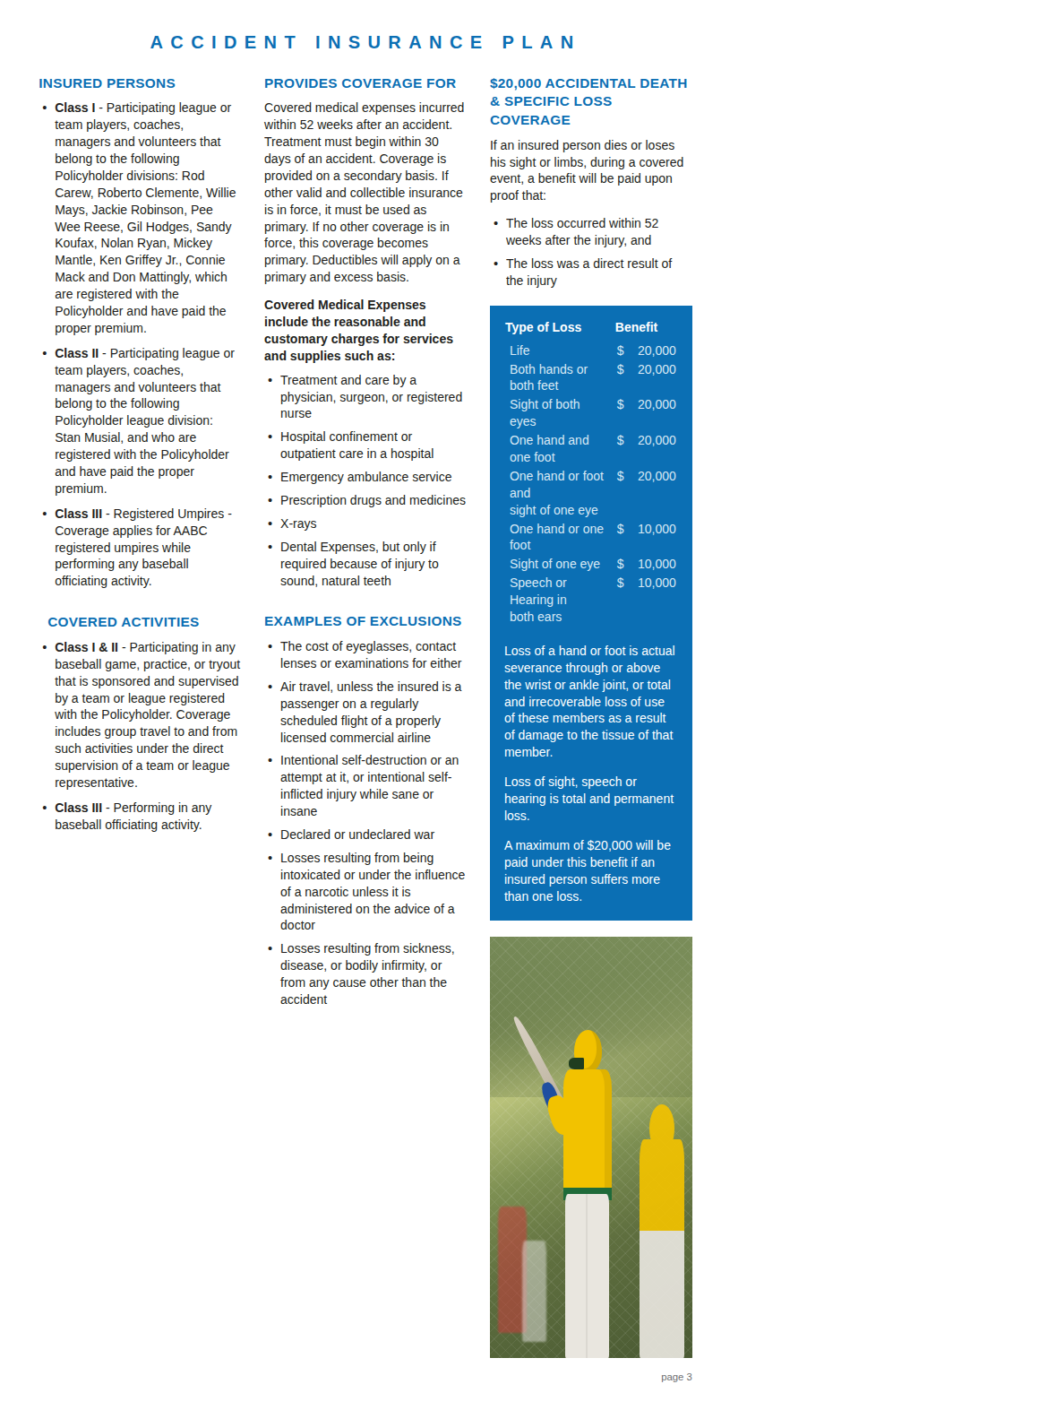Accident Insurance Plan
Insured Persons
Class I - Participating league or team players, coaches, managers and volunteers that belong to the following Policyholder divisions: Rod Carew, Roberto Clemente, Willie Mays, Jackie Robinson, Pee Wee Reese, Gil Hodges, Sandy Koufax, Nolan Ryan, Mickey Mantle, Ken Griffey Jr., Connie Mack and Don Mattingly, which are registered with the Policyholder and have paid the proper premium.
Class II - Participating league or team players, coaches, managers and volunteers that belong to the following Policyholder league division: Stan Musial, and who are registered with the Policyholder and have paid the proper premium.
Class III - Registered Umpires - Coverage applies for AABC registered umpires while performing any baseball officiating activity.
Covered Activities
Class I & II - Participating in any baseball game, practice, or tryout that is sponsored and supervised by a team or league registered with the Policyholder. Coverage includes group travel to and from such activities under the direct supervision of a team or league representative.
Class III - Performing in any baseball officiating activity.
Provides Coverage For
Covered medical expenses incurred within 52 weeks after an accident. Treatment must begin within 30 days of an accident. Coverage is provided on a secondary basis. If other valid and collectible insurance is in force, it must be used as primary. If no other coverage is in force, this coverage becomes primary. Deductibles will apply on a primary and excess basis.
Covered Medical Expenses include the reasonable and customary charges for services and supplies such as:
Treatment and care by a physician, surgeon, or registered nurse
Hospital confinement or outpatient care in a hospital
Emergency ambulance service
Prescription drugs and medicines
X-rays
Dental Expenses, but only if required because of injury to sound, natural teeth
Examples of Exclusions
The cost of eyeglasses, contact lenses or examinations for either
Air travel, unless the insured is a passenger on a regularly scheduled flight of a properly licensed commercial airline
Intentional self-destruction or an attempt at it, or intentional self-inflicted injury while sane or insane
Declared or undeclared war
Losses resulting from being intoxicated or under the influence of a narcotic unless it is administered on the advice of a doctor
Losses resulting from sickness, disease, or bodily infirmity, or from any cause other than the accident
$20,000 Accidental Death & Specific Loss Coverage
If an insured person dies or loses his sight or limbs, during a covered event, a benefit will be paid upon proof that:
The loss occurred within 52 weeks after the injury, and
The loss was a direct result of the injury
| Type of Loss | Benefit |
| --- | --- |
| Life | $ | 20,000 |
| Both hands or both feet | $ | 20,000 |
| Sight of both eyes | $ | 20,000 |
| One hand and one foot | $ | 20,000 |
| One hand or foot and sight of one eye | $ | 20,000 |
| One hand or one foot | $ | 10,000 |
| Sight of one eye | $ | 10,000 |
| Speech or Hearing in both ears | $ | 10,000 |
Loss of a hand or foot is actual severance through or above the wrist or ankle joint, or total and irrecoverable loss of use of these members as a result of damage to the tissue of that member.
Loss of sight, speech or hearing is total and permanent loss.
A maximum of $20,000 will be paid under this benefit if an insured person suffers more than one loss.
page 3